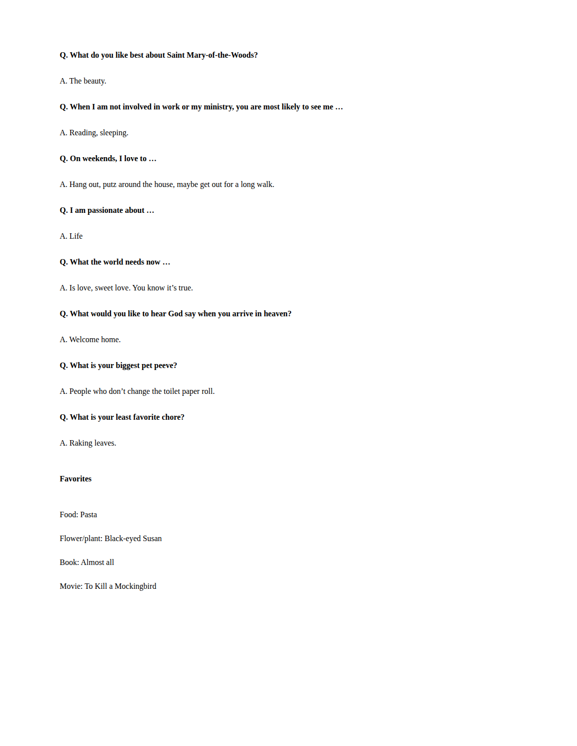Q. What do you like best about Saint Mary-of-the-Woods?
A. The beauty.
Q. When I am not involved in work or my ministry, you are most likely to see me …
A. Reading, sleeping.
Q. On weekends, I love to …
A. Hang out, putz around the house, maybe get out for a long walk.
Q. I am passionate about …
A. Life
Q. What the world needs now …
A. Is love, sweet love. You know it’s true.
Q. What would you like to hear God say when you arrive in heaven?
A. Welcome home.
Q. What is your biggest pet peeve?
A. People who don’t change the toilet paper roll.
Q. What is your least favorite chore?
A. Raking leaves.
Favorites
Food: Pasta
Flower/plant: Black-eyed Susan
Book: Almost all
Movie: To Kill a Mockingbird